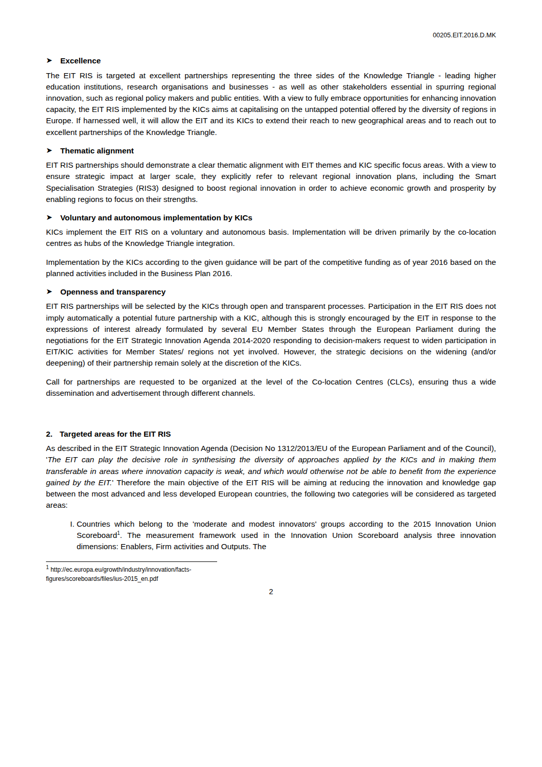00205.EIT.2016.D.MK
Excellence
The EIT RIS is targeted at excellent partnerships representing the three sides of the Knowledge Triangle - leading higher education institutions, research organisations and businesses - as well as other stakeholders essential in spurring regional innovation, such as regional policy makers and public entities. With a view to fully embrace opportunities for enhancing innovation capacity, the EIT RIS implemented by the KICs aims at capitalising on the untapped potential offered by the diversity of regions in Europe. If harnessed well, it will allow the EIT and its KICs to extend their reach to new geographical areas and to reach out to excellent partnerships of the Knowledge Triangle.
Thematic alignment
EIT RIS partnerships should demonstrate a clear thematic alignment with EIT themes and KIC specific focus areas. With a view to ensure strategic impact at larger scale, they explicitly refer to relevant regional innovation plans, including the Smart Specialisation Strategies (RIS3) designed to boost regional innovation in order to achieve economic growth and prosperity by enabling regions to focus on their strengths.
Voluntary and autonomous implementation by KICs
KICs implement the EIT RIS on a voluntary and autonomous basis. Implementation will be driven primarily by the co-location centres as hubs of the Knowledge Triangle integration.
Implementation by the KICs according to the given guidance will be part of the competitive funding as of year 2016 based on the planned activities included in the Business Plan 2016.
Openness and transparency
EIT RIS partnerships will be selected by the KICs through open and transparent processes. Participation in the EIT RIS does not imply automatically a potential future partnership with a KIC, although this is strongly encouraged by the EIT in response to the expressions of interest already formulated by several EU Member States through the European Parliament during the negotiations for the EIT Strategic Innovation Agenda 2014-2020 responding to decision-makers request to widen participation in EIT/KIC activities for Member States/ regions not yet involved. However, the strategic decisions on the widening (and/or deepening) of their partnership remain solely at the discretion of the KICs.
Call for partnerships are requested to be organized at the level of the Co-location Centres (CLCs), ensuring thus a wide dissemination and advertisement through different channels.
2. Targeted areas for the EIT RIS
As described in the EIT Strategic Innovation Agenda (Decision No 1312/2013/EU of the European Parliament and of the Council), 'The EIT can play the decisive role in synthesising the diversity of approaches applied by the KICs and in making them transferable in areas where innovation capacity is weak, and which would otherwise not be able to benefit from the experience gained by the EIT.' Therefore the main objective of the EIT RIS will be aiming at reducing the innovation and knowledge gap between the most advanced and less developed European countries, the following two categories will be considered as targeted areas:
Countries which belong to the 'moderate and modest innovators' groups according to the 2015 Innovation Union Scoreboard1. The measurement framework used in the Innovation Union Scoreboard analysis three innovation dimensions: Enablers, Firm activities and Outputs. The
1 http://ec.europa.eu/growth/industry/innovation/facts-figures/scoreboards/files/ius-2015_en.pdf
2